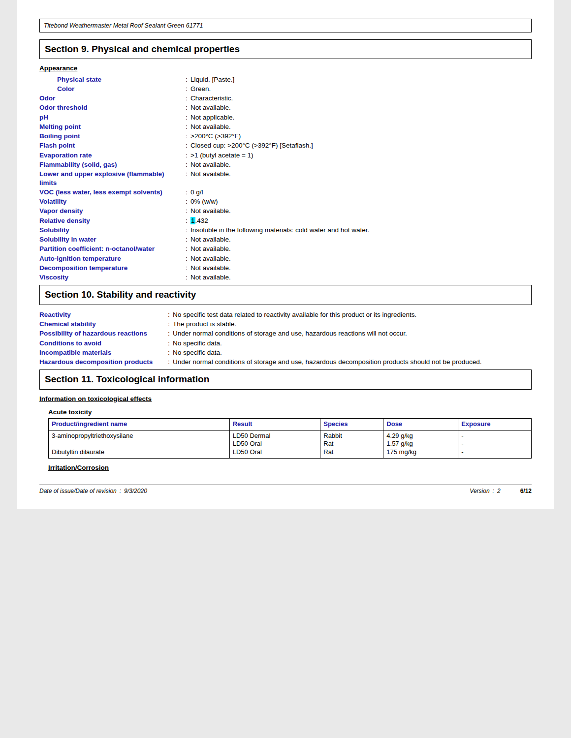Titebond Weathermaster Metal Roof Sealant Green 61771
Section 9. Physical and chemical properties
Appearance
| Physical state | : | Liquid. [Paste.] |
| Color | : | Green. |
| Odor | : | Characteristic. |
| Odor threshold | : | Not available. |
| pH | : | Not applicable. |
| Melting point | : | Not available. |
| Boiling point | : | >200°C (>392°F) |
| Flash point | : | Closed cup: >200°C (>392°F) [Setaflash.] |
| Evaporation rate | : | >1 (butyl acetate = 1) |
| Flammability (solid, gas) | : | Not available. |
| Lower and upper explosive (flammable) limits | : | Not available. |
| VOC (less water, less exempt solvents) | : | 0 g/l |
| Volatility | : | 0% (w/w) |
| Vapor density | : | Not available. |
| Relative density | : | 1 .432 |
| Solubility | : | Insoluble in the following materials: cold water and hot water. |
| Solubility in water | : | Not available. |
| Partition coefficient: n-octanol/water | : | Not available. |
| Auto-ignition temperature | : | Not available. |
| Decomposition temperature | : | Not available. |
| Viscosity | : | Not available. |
Section 10. Stability and reactivity
| Reactivity | : | No specific test data related to reactivity available for this product or its ingredients. |
| Chemical stability | : | The product is stable. |
| Possibility of hazardous reactions | : | Under normal conditions of storage and use, hazardous reactions will not occur. |
| Conditions to avoid | : | No specific data. |
| Incompatible materials | : | No specific data. |
| Hazardous decomposition products | : | Under normal conditions of storage and use, hazardous decomposition products should not be produced. |
Section 11. Toxicological information
Information on toxicological effects
Acute toxicity
| Product/ingredient name | Result | Species | Dose | Exposure |
| --- | --- | --- | --- | --- |
| 3-aminopropyltriethoxysilane Dibutyltin dilaurate | LD50 Dermal LD50 Oral LD50 Oral | Rabbit Rat Rat | 4.29 g/kg 1.57 g/kg 175 mg/kg | - - - |
Irritation/Corrosion
Date of issue/Date of revision: 9/3/2020
Version: 2
6/12